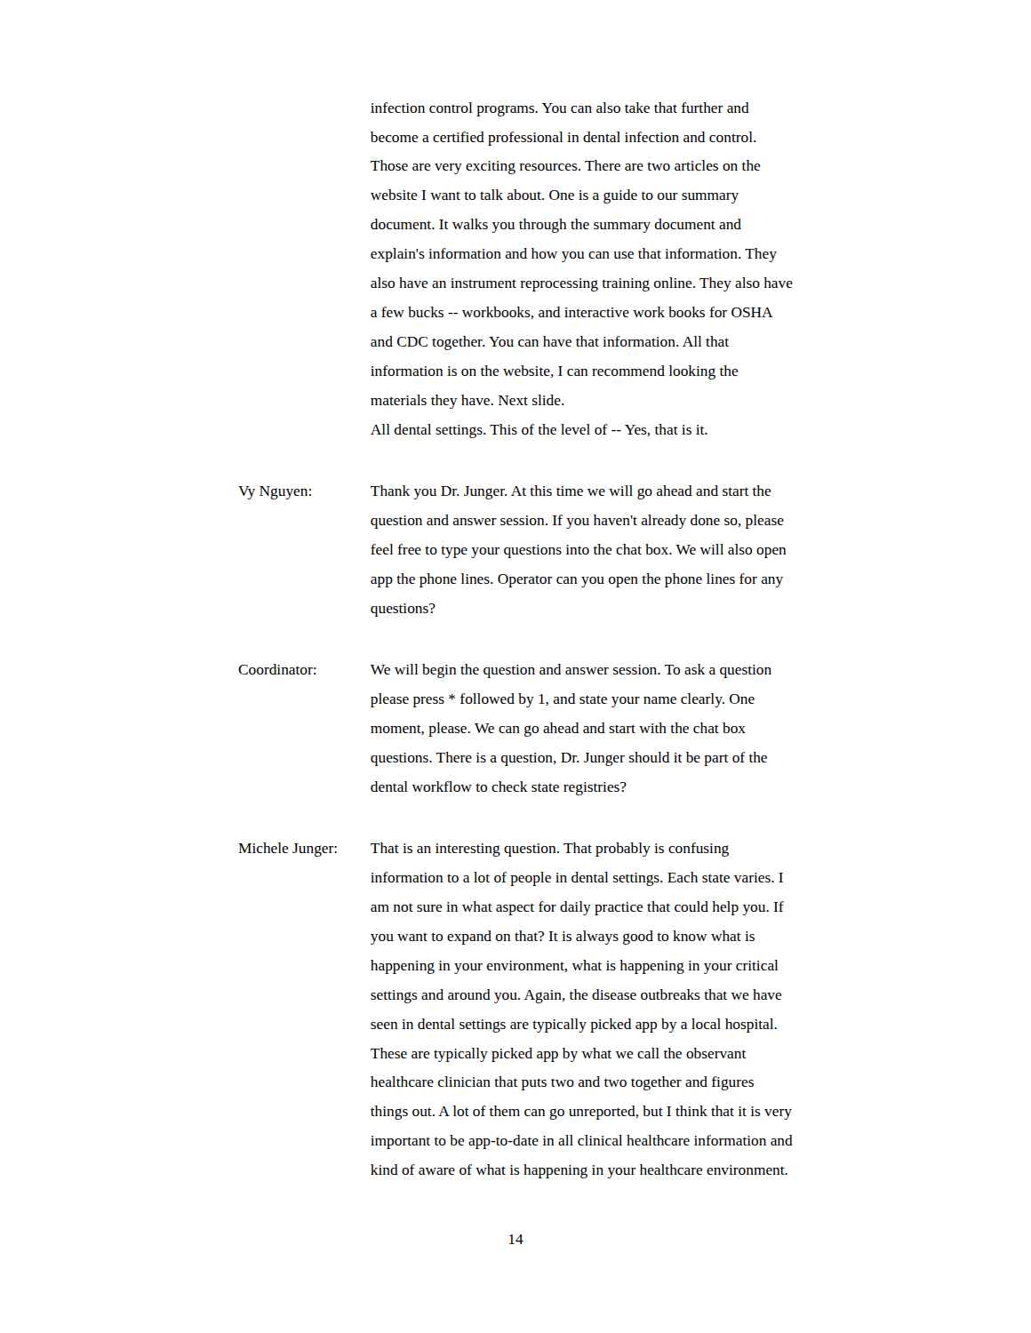infection control programs. You can also take that further and become a certified professional in dental infection and control. Those are very exciting resources. There are two articles on the website I want to talk about. One is a guide to our summary document. It walks you through the summary document and explain's information and how you can use that information. They also have an instrument reprocessing training online. They also have a few bucks -- workbooks, and interactive work books for OSHA and CDC together. You can have that information. All that information is on the website, I can recommend looking the materials they have. Next slide.
All dental settings. This of the level of -- Yes, that is it.
Vy Nguyen:
Thank you Dr. Junger. At this time we will go ahead and start the question and answer session. If you haven't already done so, please feel free to type your questions into the chat box. We will also open app the phone lines. Operator can you open the phone lines for any questions?
Coordinator:
We will begin the question and answer session. To ask a question please press * followed by 1, and state your name clearly. One moment, please. We can go ahead and start with the chat box questions. There is a question, Dr. Junger should it be part of the dental workflow to check state registries?
Michele Junger:
That is an interesting question. That probably is confusing information to a lot of people in dental settings. Each state varies. I am not sure in what aspect for daily practice that could help you. If you want to expand on that? It is always good to know what is happening in your environment, what is happening in your critical settings and around you. Again, the disease outbreaks that we have seen in dental settings are typically picked app by a local hospital. These are typically picked app by what we call the observant healthcare clinician that puts two and two together and figures things out. A lot of them can go unreported, but I think that it is very important to be app-to-date in all clinical healthcare information and kind of aware of what is happening in your healthcare environment.
14